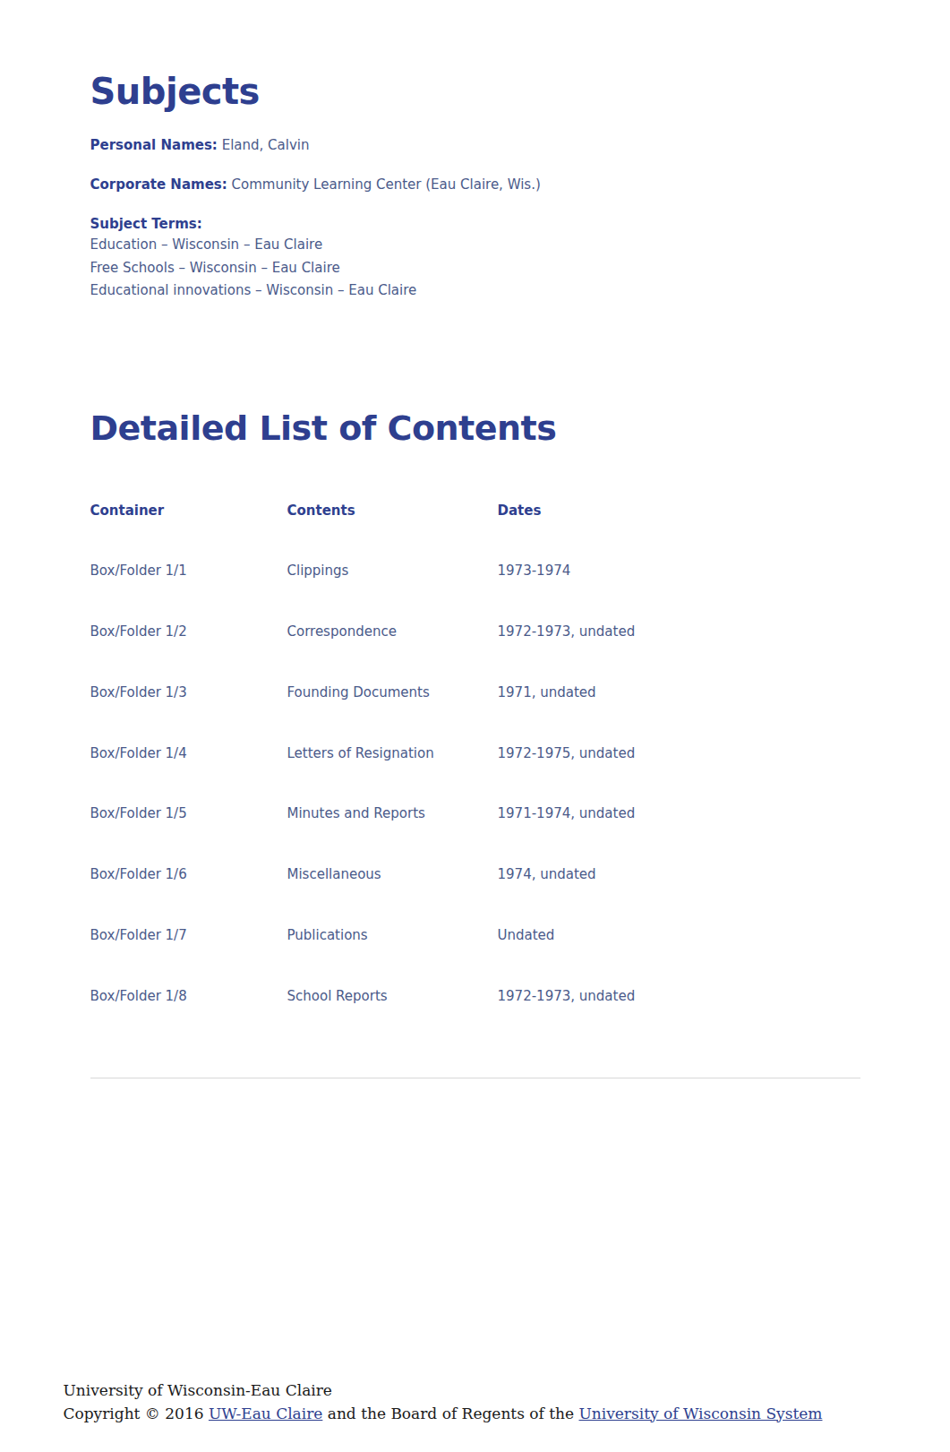Subjects
Personal Names: Eland, Calvin
Corporate Names: Community Learning Center (Eau Claire, Wis.)
Subject Terms:
Education – Wisconsin – Eau Claire
Free Schools – Wisconsin – Eau Claire
Educational innovations – Wisconsin – Eau Claire
Detailed List of Contents
| Container | Contents | Dates |
| --- | --- | --- |
| Box/Folder 1/1 | Clippings | 1973-1974 |
| Box/Folder 1/2 | Correspondence | 1972-1973, undated |
| Box/Folder 1/3 | Founding Documents | 1971, undated |
| Box/Folder 1/4 | Letters of Resignation | 1972-1975, undated |
| Box/Folder 1/5 | Minutes and Reports | 1971-1974, undated |
| Box/Folder 1/6 | Miscellaneous | 1974, undated |
| Box/Folder 1/7 | Publications | Undated |
| Box/Folder 1/8 | School Reports | 1972-1973, undated |
University of Wisconsin-Eau Claire
Copyright © 2016 UW-Eau Claire and the Board of Regents of the University of Wisconsin System